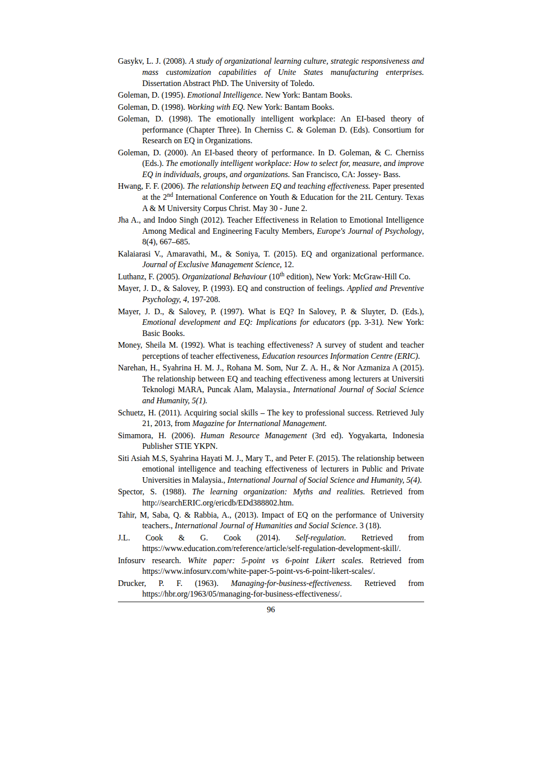Gasykv, L. J. (2008). A study of organizational learning culture, strategic responsiveness and mass customization capabilities of Unite States manufacturing enterprises. Dissertation Abstract PhD. The University of Toledo.
Goleman, D. (1995). Emotional Intelligence. New York: Bantam Books.
Goleman, D. (1998). Working with EQ. New York: Bantam Books.
Goleman, D. (1998). The emotionally intelligent workplace: An EI-based theory of performance (Chapter Three). In Cherniss C. & Goleman D. (Eds). Consortium for Research on EQ in Organizations.
Goleman, D. (2000). An EI-based theory of performance. In D. Goleman, & C. Cherniss (Eds.). The emotionally intelligent workplace: How to select for, measure, and improve EQ in individuals, groups, and organizations. San Francisco, CA: Jossey- Bass.
Hwang, F. F. (2006). The relationship between EQ and teaching effectiveness. Paper presented at the 2nd International Conference on Youth & Education for the 21L Century. Texas A & M University Corpus Christ. May 30 - June 2.
Jha A., and Indoo Singh (2012). Teacher Effectiveness in Relation to Emotional Intelligence Among Medical and Engineering Faculty Members, Europe's Journal of Psychology, 8(4), 667–685.
Kalaiarasi V., Amaravathi, M., & Soniya, T. (2015). EQ and organizational performance. Journal of Exclusive Management Science, 12.
Luthanz, F. (2005). Organizational Behaviour (10th edition), New York: McGraw-Hill Co.
Mayer, J. D., & Salovey, P. (1993). EQ and construction of feelings. Applied and Preventive Psychology, 4, 197-208.
Mayer, J. D., & Salovey, P. (1997). What is EQ? In Salovey, P. & Sluyter, D. (Eds.), Emotional development and EQ: Implications for educators (pp. 3-31). New York: Basic Books.
Money, Sheila M. (1992). What is teaching effectiveness? A survey of student and teacher perceptions of teacher effectiveness, Education resources Information Centre (ERIC).
Narehan, H., Syahrina H. M. J., Rohana M. Som, Nur Z. A. H., & Nor Azmaniza A (2015). The relationship between EQ and teaching effectiveness among lecturers at Universiti Teknologi MARA, Puncak Alam, Malaysia., International Journal of Social Science and Humanity, 5(1).
Schuetz, H. (2011). Acquiring social skills – The key to professional success. Retrieved July 21, 2013, from Magazine for International Management.
Simamora, H. (2006). Human Resource Management (3rd ed). Yogyakarta, Indonesia Publisher STIE YKPN.
Siti Asiah M.S, Syahrina Hayati M. J., Mary T., and Peter F. (2015). The relationship between emotional intelligence and teaching effectiveness of lecturers in Public and Private Universities in Malaysia., International Journal of Social Science and Humanity, 5(4).
Spector, S. (1988). The learning organization: Myths and realities. Retrieved from http://searchERIC.org/ericdb/EDd388802.htm.
Tahir, M, Saba, Q. & Rabbia, A., (2013). Impact of EQ on the performance of University teachers., International Journal of Humanities and Social Science. 3 (18).
J.L. Cook & G. Cook (2014). Self-regulation. Retrieved from https://www.education.com/reference/article/self-regulation-development-skill/.
Infosurv research. White paper: 5-point vs 6-point Likert scales. Retrieved from https://www.infosurv.com/white-paper-5-point-vs-6-point-likert-scales/.
Drucker, P. F. (1963). Managing-for-business-effectiveness. Retrieved from https://hbr.org/1963/05/managing-for-business-effectiveness/.
96